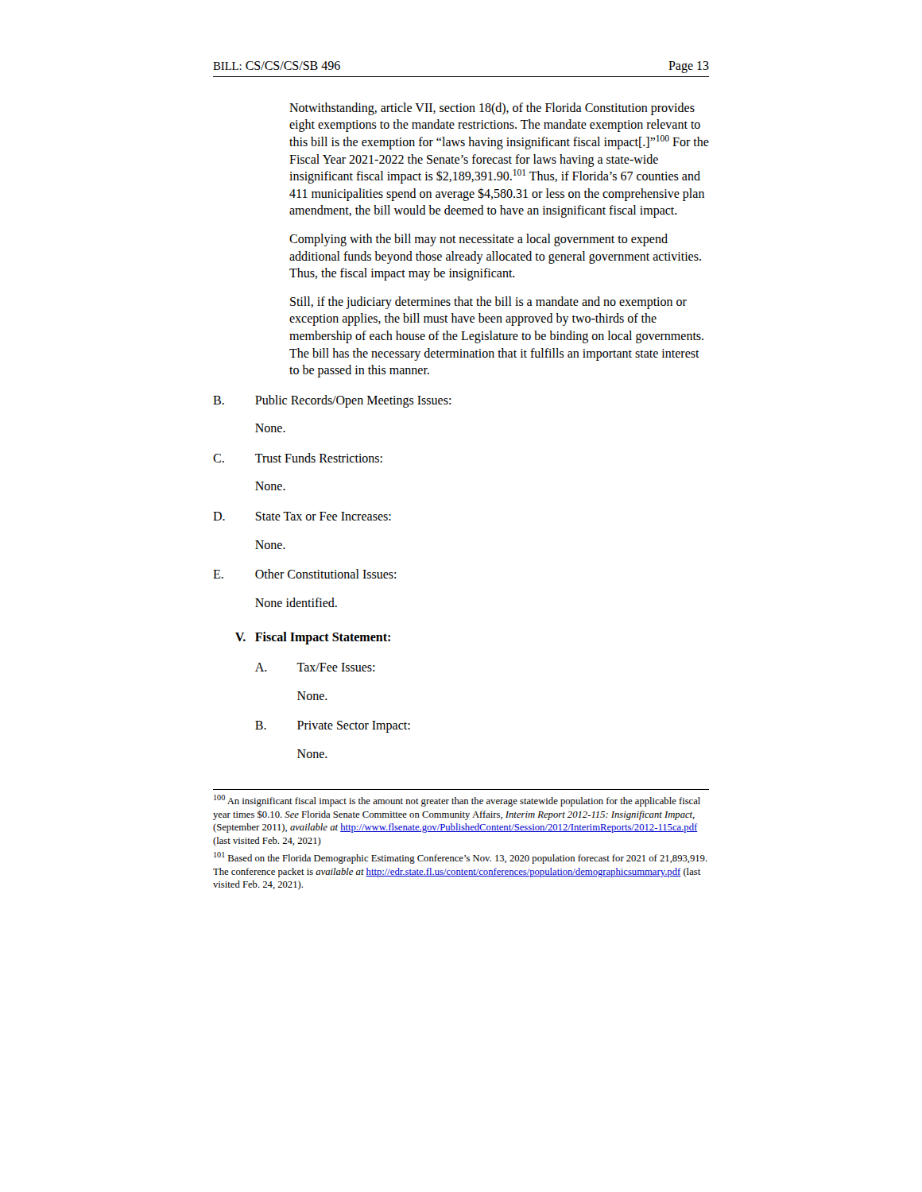BILL: CS/CS/CS/SB 496
Page 13
Notwithstanding, article VII, section 18(d), of the Florida Constitution provides eight exemptions to the mandate restrictions. The mandate exemption relevant to this bill is the exemption for “laws having insignificant fiscal impact[.]”100 For the Fiscal Year 2021-2022 the Senate’s forecast for laws having a state-wide insignificant fiscal impact is $2,189,391.90.101 Thus, if Florida’s 67 counties and 411 municipalities spend on average $4,580.31 or less on the comprehensive plan amendment, the bill would be deemed to have an insignificant fiscal impact.
Complying with the bill may not necessitate a local government to expend additional funds beyond those already allocated to general government activities. Thus, the fiscal impact may be insignificant.
Still, if the judiciary determines that the bill is a mandate and no exemption or exception applies, the bill must have been approved by two-thirds of the membership of each house of the Legislature to be binding on local governments. The bill has the necessary determination that it fulfills an important state interest to be passed in this manner.
B.
Public Records/Open Meetings Issues:
None.
C.
Trust Funds Restrictions:
None.
D.
State Tax or Fee Increases:
None.
E.
Other Constitutional Issues:
None identified.
V.
Fiscal Impact Statement:
A.
Tax/Fee Issues:
None.
B.
Private Sector Impact:
None.
100 An insignificant fiscal impact is the amount not greater than the average statewide population for the applicable fiscal year times $0.10. See Florida Senate Committee on Community Affairs, Interim Report 2012-115: Insignificant Impact, (September 2011), available at http://www.flsenate.gov/PublishedContent/Session/2012/InterimReports/2012-115ca.pdf (last visited Feb. 24, 2021)
101 Based on the Florida Demographic Estimating Conference’s Nov. 13, 2020 population forecast for 2021 of 21,893,919. The conference packet is available at http://edr.state.fl.us/content/conferences/population/demographicsummary.pdf (last visited Feb. 24, 2021).